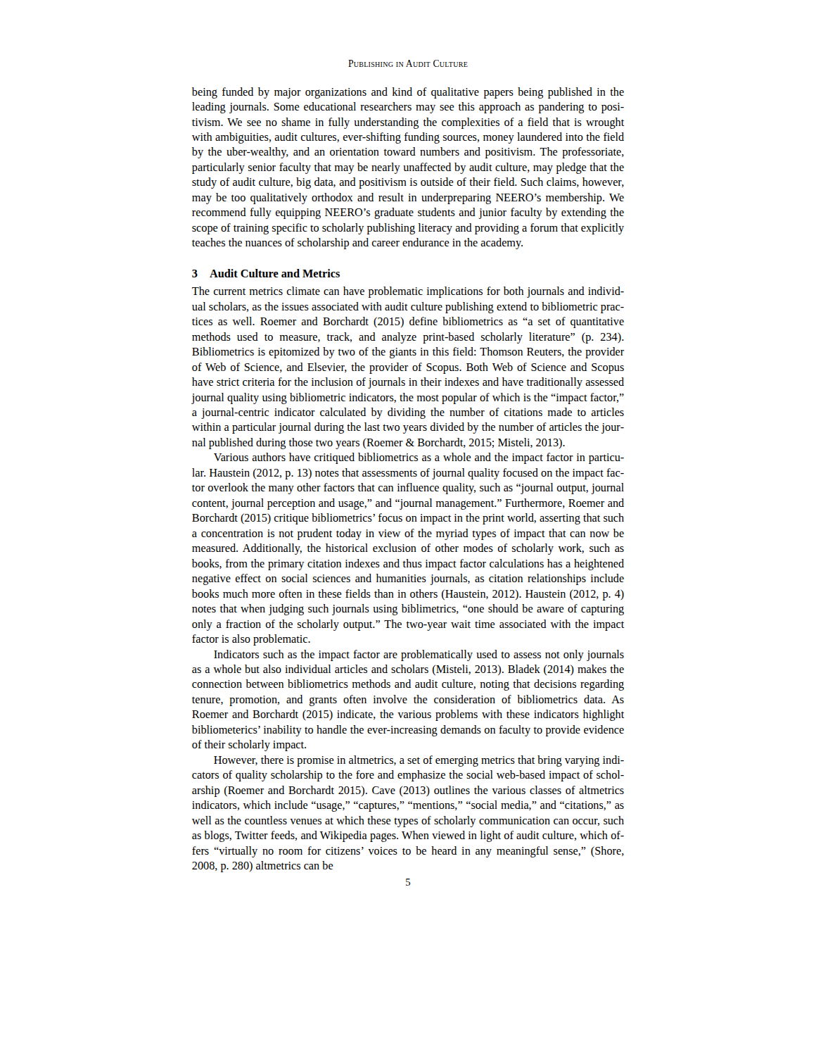Publishing in Audit Culture
being funded by major organizations and kind of qualitative papers being published in the leading journals. Some educational researchers may see this approach as pandering to positivism. We see no shame in fully understanding the complexities of a field that is wrought with ambiguities, audit cultures, ever-shifting funding sources, money laundered into the field by the uber-wealthy, and an orientation toward numbers and positivism. The professoriate, particularly senior faculty that may be nearly unaffected by audit culture, may pledge that the study of audit culture, big data, and positivism is outside of their field. Such claims, however, may be too qualitatively orthodox and result in underpreparing NEERO’s membership. We recommend fully equipping NEERO’s graduate students and junior faculty by extending the scope of training specific to scholarly publishing literacy and providing a forum that explicitly teaches the nuances of scholarship and career endurance in the academy.
3 Audit Culture and Metrics
The current metrics climate can have problematic implications for both journals and individual scholars, as the issues associated with audit culture publishing extend to bibliometric practices as well. Roemer and Borchardt (2015) define bibliometrics as “a set of quantitative methods used to measure, track, and analyze print-based scholarly literature” (p. 234). Bibliometrics is epitomized by two of the giants in this field: Thomson Reuters, the provider of Web of Science, and Elsevier, the provider of Scopus. Both Web of Science and Scopus have strict criteria for the inclusion of journals in their indexes and have traditionally assessed journal quality using bibliometric indicators, the most popular of which is the “impact factor,” a journal-centric indicator calculated by dividing the number of citations made to articles within a particular journal during the last two years divided by the number of articles the journal published during those two years (Roemer & Borchardt, 2015; Misteli, 2013).
Various authors have critiqued bibliometrics as a whole and the impact factor in particular. Haustein (2012, p. 13) notes that assessments of journal quality focused on the impact factor overlook the many other factors that can influence quality, such as “journal output, journal content, journal perception and usage,” and “journal management.” Furthermore, Roemer and Borchardt (2015) critique bibliometrics’ focus on impact in the print world, asserting that such a concentration is not prudent today in view of the myriad types of impact that can now be measured. Additionally, the historical exclusion of other modes of scholarly work, such as books, from the primary citation indexes and thus impact factor calculations has a heightened negative effect on social sciences and humanities journals, as citation relationships include books much more often in these fields than in others (Haustein, 2012). Haustein (2012, p. 4) notes that when judging such journals using biblimetrics, “one should be aware of capturing only a fraction of the scholarly output.” The two-year wait time associated with the impact factor is also problematic.
Indicators such as the impact factor are problematically used to assess not only journals as a whole but also individual articles and scholars (Misteli, 2013). Bladek (2014) makes the connection between bibliometrics methods and audit culture, noting that decisions regarding tenure, promotion, and grants often involve the consideration of bibliometrics data. As Roemer and Borchardt (2015) indicate, the various problems with these indicators highlight bibliometerics’ inability to handle the ever-increasing demands on faculty to provide evidence of their scholarly impact.
However, there is promise in altmetrics, a set of emerging metrics that bring varying indicators of quality scholarship to the fore and emphasize the social web-based impact of scholarship (Roemer and Borchardt 2015). Cave (2013) outlines the various classes of altmetrics indicators, which include “usage,” “captures,” “mentions,” “social media,” and “citations,” as well as the countless venues at which these types of scholarly communication can occur, such as blogs, Twitter feeds, and Wikipedia pages. When viewed in light of audit culture, which offers “virtually no room for citizens’ voices to be heard in any meaningful sense,” (Shore, 2008, p. 280) altmetrics can be
5